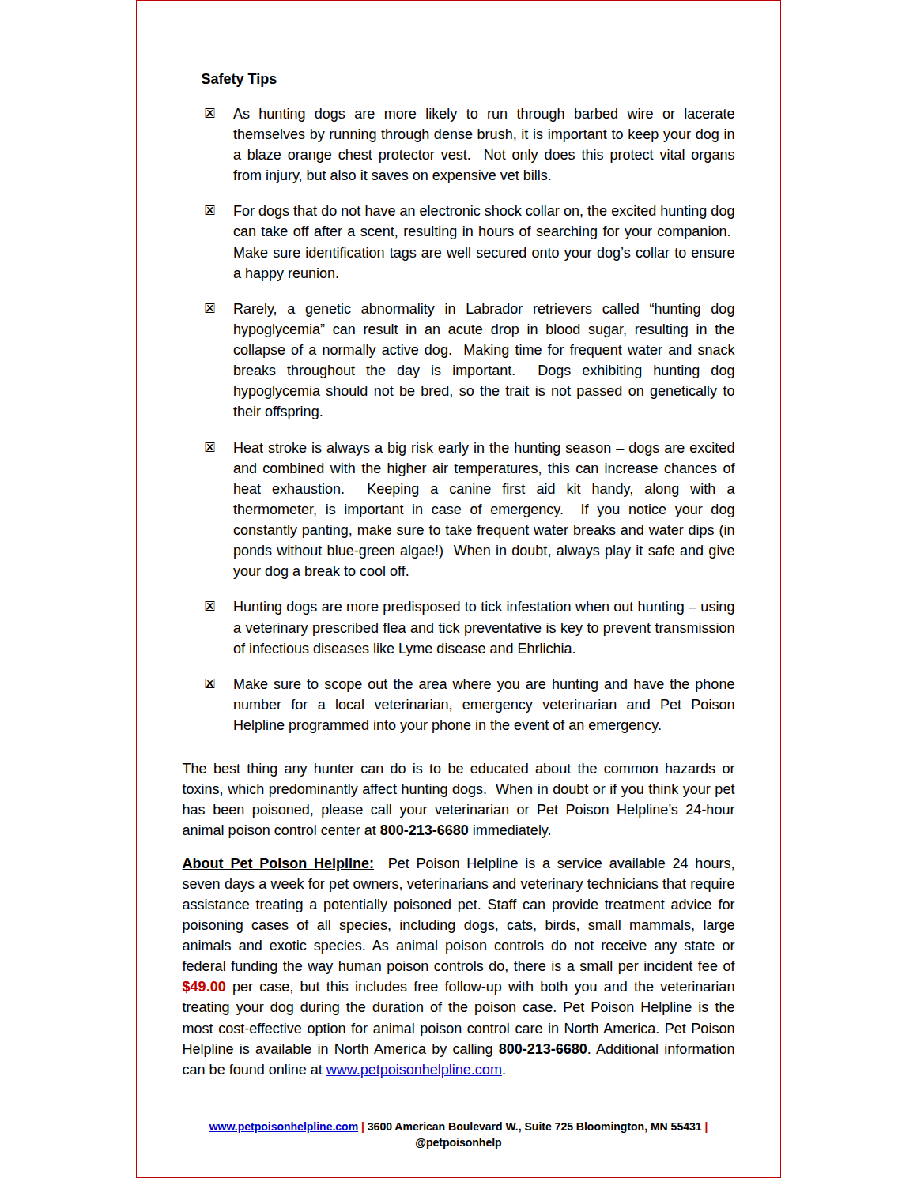Safety Tips
As hunting dogs are more likely to run through barbed wire or lacerate themselves by running through dense brush, it is important to keep your dog in a blaze orange chest protector vest. Not only does this protect vital organs from injury, but also it saves on expensive vet bills.
For dogs that do not have an electronic shock collar on, the excited hunting dog can take off after a scent, resulting in hours of searching for your companion. Make sure identification tags are well secured onto your dog’s collar to ensure a happy reunion.
Rarely, a genetic abnormality in Labrador retrievers called “hunting dog hypoglycemia” can result in an acute drop in blood sugar, resulting in the collapse of a normally active dog. Making time for frequent water and snack breaks throughout the day is important. Dogs exhibiting hunting dog hypoglycemia should not be bred, so the trait is not passed on genetically to their offspring.
Heat stroke is always a big risk early in the hunting season – dogs are excited and combined with the higher air temperatures, this can increase chances of heat exhaustion. Keeping a canine first aid kit handy, along with a thermometer, is important in case of emergency. If you notice your dog constantly panting, make sure to take frequent water breaks and water dips (in ponds without blue-green algae!) When in doubt, always play it safe and give your dog a break to cool off.
Hunting dogs are more predisposed to tick infestation when out hunting – using a veterinary prescribed flea and tick preventative is key to prevent transmission of infectious diseases like Lyme disease and Ehrlichia.
Make sure to scope out the area where you are hunting and have the phone number for a local veterinarian, emergency veterinarian and Pet Poison Helpline programmed into your phone in the event of an emergency.
The best thing any hunter can do is to be educated about the common hazards or toxins, which predominantly affect hunting dogs. When in doubt or if you think your pet has been poisoned, please call your veterinarian or Pet Poison Helpline’s 24-hour animal poison control center at 800-213-6680 immediately.
About Pet Poison Helpline: Pet Poison Helpline is a service available 24 hours, seven days a week for pet owners, veterinarians and veterinary technicians that require assistance treating a potentially poisoned pet. Staff can provide treatment advice for poisoning cases of all species, including dogs, cats, birds, small mammals, large animals and exotic species. As animal poison controls do not receive any state or federal funding the way human poison controls do, there is a small per incident fee of $49.00 per case, but this includes free follow-up with both you and the veterinarian treating your dog during the duration of the poison case. Pet Poison Helpline is the most cost-effective option for animal poison control care in North America. Pet Poison Helpline is available in North America by calling 800-213-6680. Additional information can be found online at www.petpoisonhelpline.com.
www.petpoisonhelpline.com | 3600 American Boulevard W., Suite 725 Bloomington, MN 55431 | @petpoisonhelp